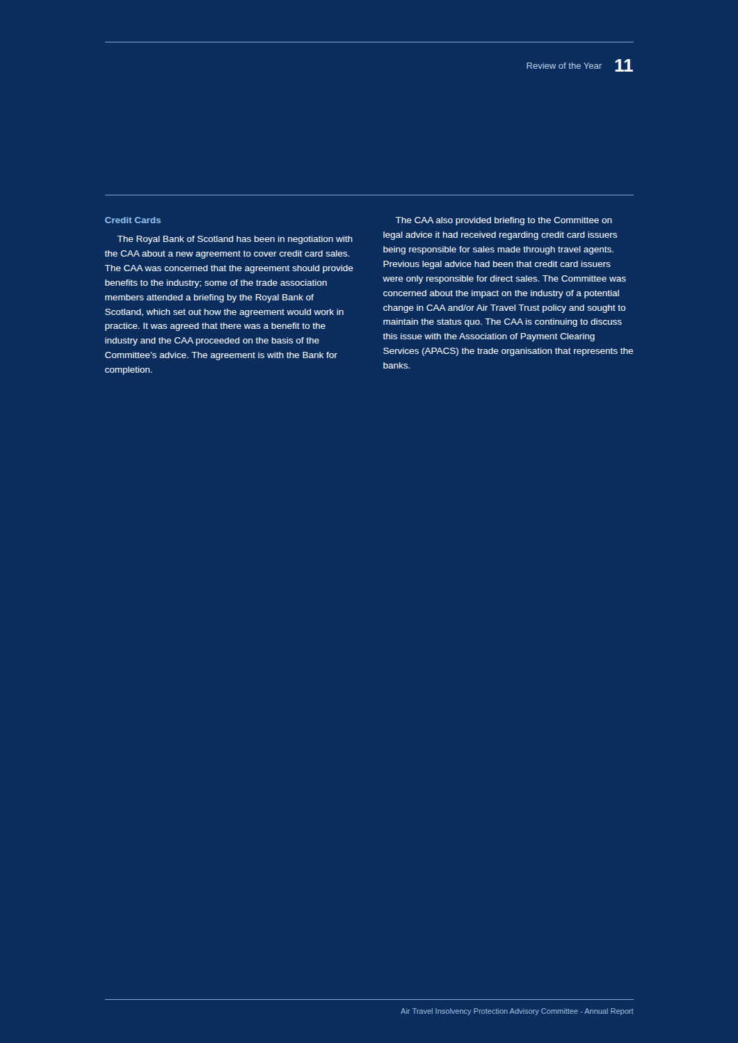Review of the Year 11
Credit Cards
The Royal Bank of Scotland has been in negotiation with the CAA about a new agreement to cover credit card sales. The CAA was concerned that the agreement should provide benefits to the industry; some of the trade association members attended a briefing by the Royal Bank of Scotland, which set out how the agreement would work in practice. It was agreed that there was a benefit to the industry and the CAA proceeded on the basis of the Committee’s advice. The agreement is with the Bank for completion.
The CAA also provided briefing to the Committee on legal advice it had received regarding credit card issuers being responsible for sales made through travel agents. Previous legal advice had been that credit card issuers were only responsible for direct sales. The Committee was concerned about the impact on the industry of a potential change in CAA and/or Air Travel Trust policy and sought to maintain the status quo. The CAA is continuing to discuss this issue with the Association of Payment Clearing Services (APACS) the trade organisation that represents the banks.
Air Travel Insolvency Protection Advisory Committee - Annual Report